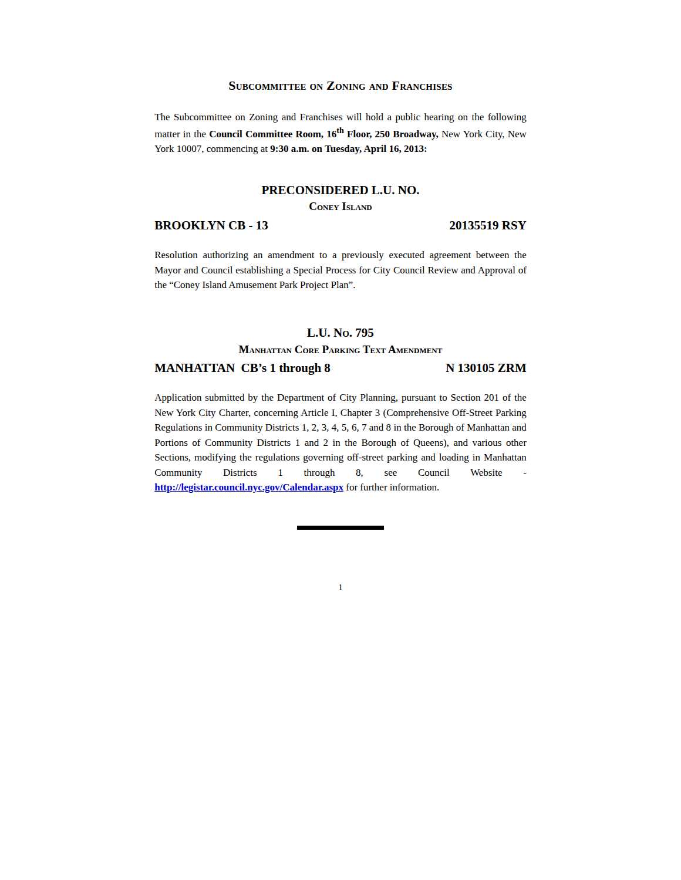Subcommittee on Zoning and Franchises
The Subcommittee on Zoning and Franchises will hold a public hearing on the following matter in the Council Committee Room, 16th Floor, 250 Broadway, New York City, New York 10007, commencing at 9:30 a.m. on Tuesday, April 16, 2013:
PRECONSIDERED L.U. NO.
Coney Island
BROOKLYN CB - 13 20135519 RSY
Resolution authorizing an amendment to a previously executed agreement between the Mayor and Council establishing a Special Process for City Council Review and Approval of the “Coney Island Amusement Park Project Plan”.
L.U. No. 795
Manhattan Core Parking Text Amendment
MANHATTAN CB’s 1 through 8 N 130105 ZRM
Application submitted by the Department of City Planning, pursuant to Section 201 of the New York City Charter, concerning Article I, Chapter 3 (Comprehensive Off-Street Parking Regulations in Community Districts 1, 2, 3, 4, 5, 6, 7 and 8 in the Borough of Manhattan and Portions of Community Districts 1 and 2 in the Borough of Queens), and various other Sections, modifying the regulations governing off-street parking and loading in Manhattan Community Districts 1 through 8, see Council Website - http://legistar.council.nyc.gov/Calendar.aspx for further information.
1